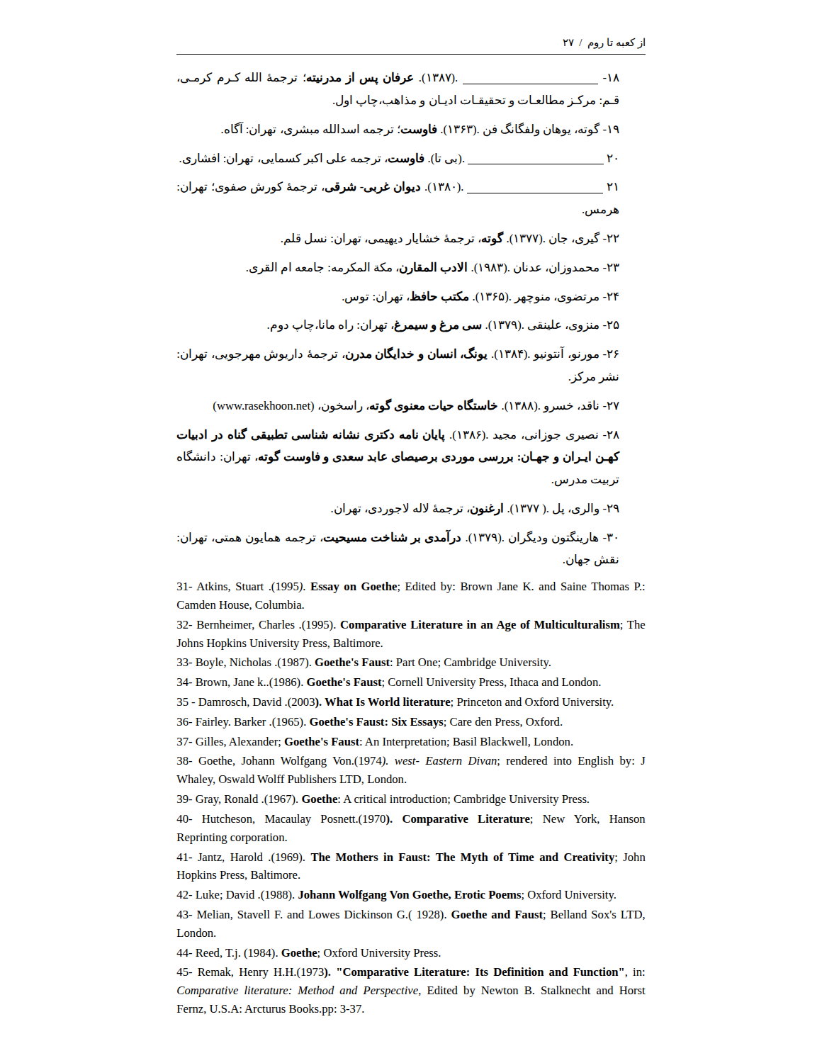از کعبه تا روم / ۲۷
۱۸- .(۱۳۸۷). عرفان پس از مدرنیته؛ ترجمهٔ الله کـرم کرمـی، قـم: مرکـز مطالعـات و تحقیقـات ادیـان و مذاهب،چاپ اول.
۱۹- گوته، یوهان ولفگانگ فن .(۱۳۶۳). فاوست؛ ترجمه اسدالله مبشری، تهران: آگاه.
۲۰ .(بی تا). فاوست، ترجمه علی اکبر کسمایی، تهران: افشاری.
۲۱ .(۱۳۸۰). دیوان غربی- شرقی، ترجمهٔ کورش صفوی؛ تهران: هرمس.
۲۲- گیری، جان .(۱۳۷۷). گوته، ترجمهٔ خشایار دیهیمی، تهران: نسل قلم.
۲۳- محمدوزان، عدنان .(۱۹۸۳). الادب المقارن، مکة المکرمه: جامعه ام القری.
۲۴- مرتضوی، منوچهر .(۱۳۶۵). مکتب حافظ، تهران: توس.
۲۵- منزوی، علینقی .(۱۳۷۹). سی مرغ و سیمرغ، تهران: راه مانا،چاپ دوم.
۲۶- مورنو، آنتونیو .(۱۳۸۴). یونگ، انسان و خدایگان مدرن، ترجمهٔ داریوش مهرجویی، تهران: نشر مرکز.
۲۷- ناقد، خسرو .(۱۳۸۸). خاستگاه حیات معنوی گوته، راسخون، (www.rasekhoon.net)
۲۸- نصیری جوزانی، مجید .(۱۳۸۶). پایان نامه دکتری نشانه شناسی تطبیقی گناه در ادبیات کهـن ایـران و جهـان: بررسی موردی برصیصای عابد سعدی و فاوست گوته، تهران: دانشگاه تربیت مدرس.
۲۹- والری، پل .( ۱۳۷۷). ارغنون، ترجمهٔ لاله لاجوردی، تهران.
۳۰- هارینگتون ودیگران .(۱۳۷۹). درآمدی بر شناخت مسیحیت، ترجمه همایون همتی، تهران: نقش جهان.
31- Atkins, Stuart .(1995). Essay on Goethe; Edited by: Brown Jane K. and Saine Thomas P.: Camden House, Columbia.
32- Bernheimer, Charles .(1995). Comparative Literature in an Age of Multiculturalism; The Johns Hopkins University Press, Baltimore.
33- Boyle, Nicholas .(1987). Goethe's Faust: Part One; Cambridge University.
34- Brown, Jane k..(1986). Goethe's Faust; Cornell University Press, Ithaca and London.
35 - Damrosch, David .(2003). What Is World literature; Princeton and Oxford University.
36- Fairley. Barker .(1965). Goethe's Faust: Six Essays; Care den Press, Oxford.
37- Gilles, Alexander; Goethe's Faust: An Interpretation; Basil Blackwell, London.
38- Goethe, Johann Wolfgang Von.(1974). west- Eastern Divan; rendered into English by: J Whaley, Oswald Wolff Publishers LTD, London.
39- Gray, Ronald .(1967). Goethe: A critical introduction; Cambridge University Press.
40- Hutcheson, Macaulay Posnett.(1970). Comparative Literature; New York, Hanson Reprinting corporation.
41- Jantz, Harold .(1969). The Mothers in Faust: The Myth of Time and Creativity; John Hopkins Press, Baltimore.
42- Luke; David .(1988). Johann Wolfgang Von Goethe, Erotic Poems; Oxford University.
43- Melian, Stavell F. and Lowes Dickinson G.( 1928). Goethe and Faust; Belland Sox's LTD, London.
44- Reed, T.j. (1984). Goethe; Oxford University Press.
45- Remak, Henry H.H.(1973). "Comparative Literature: Its Definition and Function", in: Comparative literature: Method and Perspective, Edited by Newton B. Stalknecht and Horst Fernz, U.S.A: Arcturus Books.pp: 3-37.